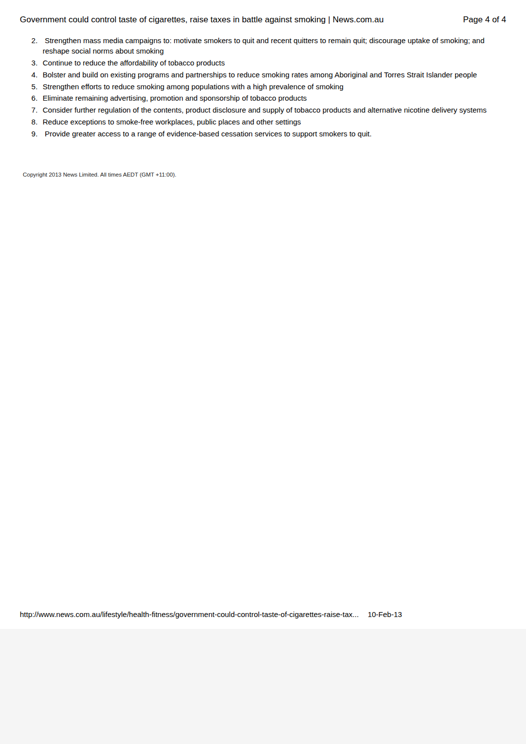Government could control taste of cigarettes, raise taxes in battle against smoking | News.com.au
Page 4 of 4
Strengthen mass media campaigns to: motivate smokers to quit and recent quitters to remain quit; discourage uptake of smoking; and reshape social norms about smoking
Continue to reduce the affordability of tobacco products
Bolster and build on existing programs and partnerships to reduce smoking rates among Aboriginal and Torres Strait Islander people
Strengthen efforts to reduce smoking among populations with a high prevalence of smoking
Eliminate remaining advertising, promotion and sponsorship of tobacco products
Consider further regulation of the contents, product disclosure and supply of tobacco products and alternative nicotine delivery systems
Reduce exceptions to smoke-free workplaces, public places and other settings
Provide greater access to a range of evidence-based cessation services to support smokers to quit.
Copyright 2013 News Limited. All times AEDT (GMT +11:00).
http://www.news.com.au/lifestyle/health-fitness/government-could-control-taste-of-cigarettes-raise-tax...
10-Feb-13